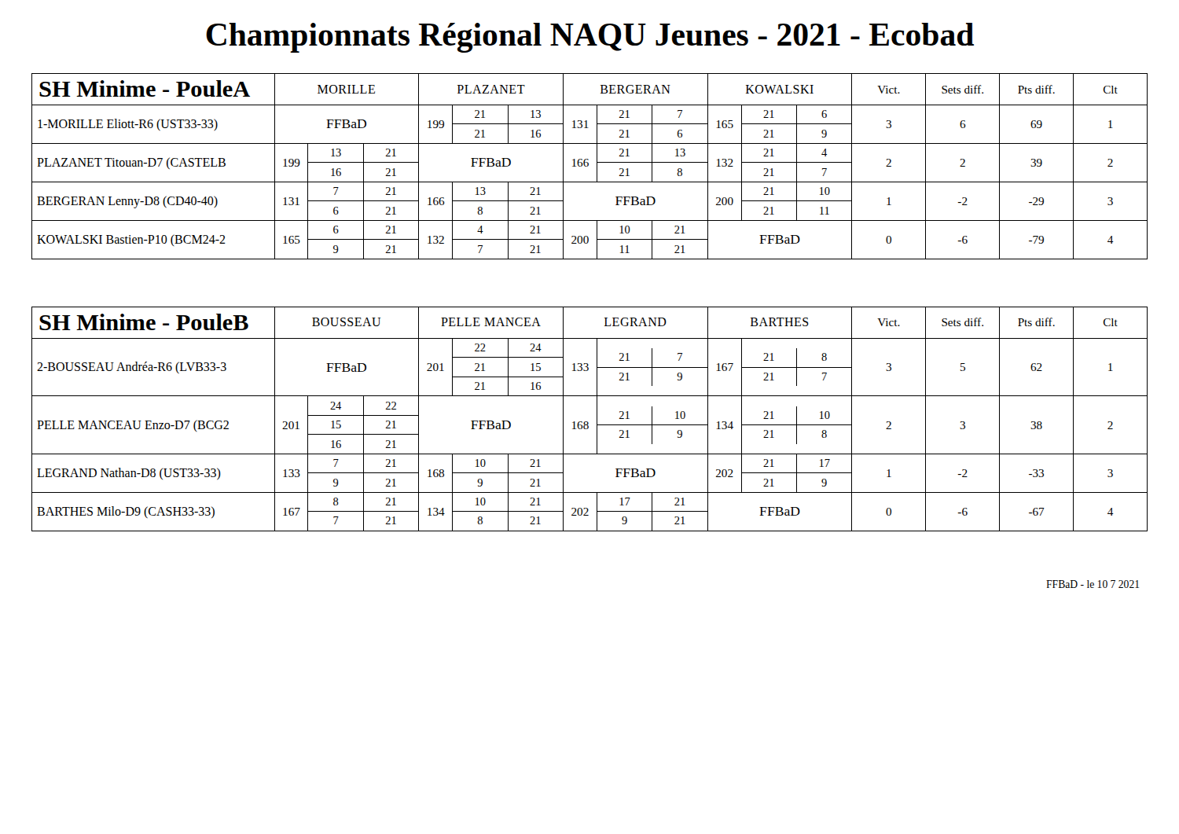Championnats Régional NAQU Jeunes - 2021 - Ecobad
| SH Minime - PouleA | MORILLE | PLAZANET | BERGERAN | KOWALSKI | Vict. | Sets diff. | Pts diff. | Clt |
| 1-MORILLE Eliott-R6 (UST33-33) | FFBaD | 199 | / 21 / 13 / / 21 / 16 / | 131 | / 21 / 7 / / 21 / 6 / | 165 | / 21 / 6 / / 21 / 9 / | 3 | 6 | 69 | 1 |
| PLAZANET Titouan-D7 (CASTELB | 199 | / 13 / 21 / / 16 / 21 / | FFBaD | 166 | / 21 / 13 / / 21 / 8 / | 132 | / 21 / 4 / / 21 / 7 / | 2 | 2 | 39 | 2 |
| BERGERAN Lenny-D8 (CD40-40) | 131 | / 7 / 21 / / 6 / 21 / | 166 | / 13 / 21 / / 8 / 21 / | FFBaD | 200 | / 21 / 10 / / 21 / 11 / | 1 | -2 | -29 | 3 |
| KOWALSKI Bastien-P10 (BCM24-2 | 165 | / 6 / 21 / / 9 / 21 / | 132 | / 4 / 21 / / 7 / 21 / | 200 | / 10 / 21 / / 11 / 21 / | FFBaD | 0 | -6 | -79 | 4 |
| SH Minime - PouleB | BOUSSEAU | PELLE MANCEA | LEGRAND | BARTHES | Vict. | Sets diff. | Pts diff. | Clt |
| 2-BOUSSEAU Andréa-R6 (LVB33-3 | FFBaD | 201 | / 22 / 24 / / 21 / 15 / / 21 / 16 / | 133 | / 21 / 7 / / 21 / 9 / | 167 | / 21 / 8 / / 21 / 7 / | 3 | 5 | 62 | 1 |
| PELLE MANCEAU Enzo-D7 (BCG2 | 201 | / 24 / 22 / / 15 / 21 / / 16 / 21 / | FFBaD | 168 | / 21 / 10 / / 21 / 9 / | 134 | / 21 / 10 / / 21 / 8 / | 2 | 3 | 38 | 2 |
| LEGRAND Nathan-D8 (UST33-33) | 133 | / 7 / 21 / / 9 / 21 / | 168 | / 10 / 21 / / 9 / 21 / | FFBaD | 202 | / 21 / 17 / / 21 / 9 / | 1 | -2 | -33 | 3 |
| BARTHES Milo-D9 (CASH33-33) | 167 | / 8 / 21 / / 7 / 21 / | 134 | / 10 / 21 / / 8 / 21 / | 202 | / 17 / 21 / / 9 / 21 / | FFBaD | 0 | -6 | -67 | 4 |
FFBaD - le 10 7 2021